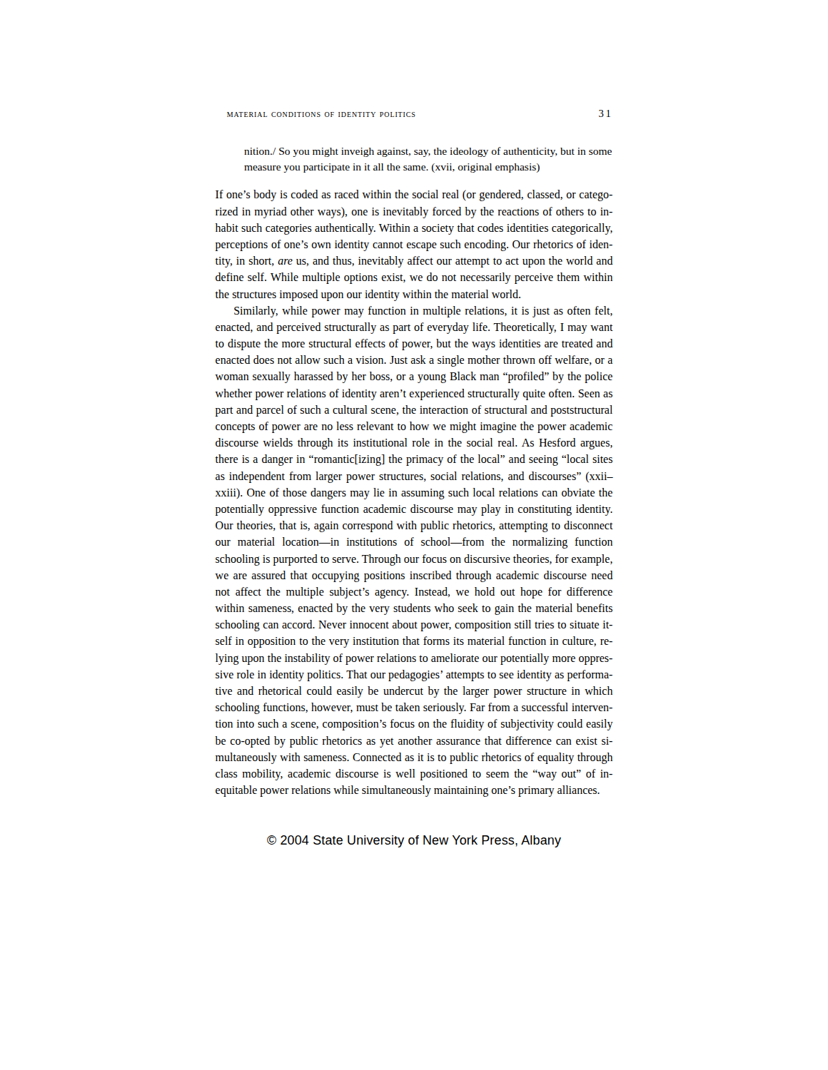material conditions of identity politics 31
nition./ So you might inveigh against, say, the ideology of authenticity, but in some measure you participate in it all the same. (xvii, original emphasis)
If one’s body is coded as raced within the social real (or gendered, classed, or categorized in myriad other ways), one is inevitably forced by the reactions of others to inhabit such categories authentically. Within a society that codes identities categorically, perceptions of one’s own identity cannot escape such encoding. Our rhetorics of identity, in short, are us, and thus, inevitably affect our attempt to act upon the world and define self. While multiple options exist, we do not necessarily perceive them within the structures imposed upon our identity within the material world.
Similarly, while power may function in multiple relations, it is just as often felt, enacted, and perceived structurally as part of everyday life. Theoretically, I may want to dispute the more structural effects of power, but the ways identities are treated and enacted does not allow such a vision. Just ask a single mother thrown off welfare, or a woman sexually harassed by her boss, or a young Black man “profiled” by the police whether power relations of identity aren’t experienced structurally quite often. Seen as part and parcel of such a cultural scene, the interaction of structural and poststructural concepts of power are no less relevant to how we might imagine the power academic discourse wields through its institutional role in the social real. As Hesford argues, there is a danger in “romantic[izing] the primacy of the local” and seeing “local sites as independent from larger power structures, social relations, and discourses” (xxii–xxiii). One of those dangers may lie in assuming such local relations can obviate the potentially oppressive function academic discourse may play in constituting identity. Our theories, that is, again correspond with public rhetorics, attempting to disconnect our material location—in institutions of school—from the normalizing function schooling is purported to serve. Through our focus on discursive theories, for example, we are assured that occupying positions inscribed through academic discourse need not affect the multiple subject’s agency. Instead, we hold out hope for difference within sameness, enacted by the very students who seek to gain the material benefits schooling can accord. Never innocent about power, composition still tries to situate itself in opposition to the very institution that forms its material function in culture, relying upon the instability of power relations to ameliorate our potentially more oppressive role in identity politics. That our pedagogies’ attempts to see identity as performative and rhetorical could easily be undercut by the larger power structure in which schooling functions, however, must be taken seriously. Far from a successful intervention into such a scene, composition’s focus on the fluidity of subjectivity could easily be co-opted by public rhetorics as yet another assurance that difference can exist simultaneously with sameness. Connected as it is to public rhetorics of equality through class mobility, academic discourse is well positioned to seem the “way out” of inequitable power relations while simultaneously maintaining one’s primary alliances.
© 2004 State University of New York Press, Albany